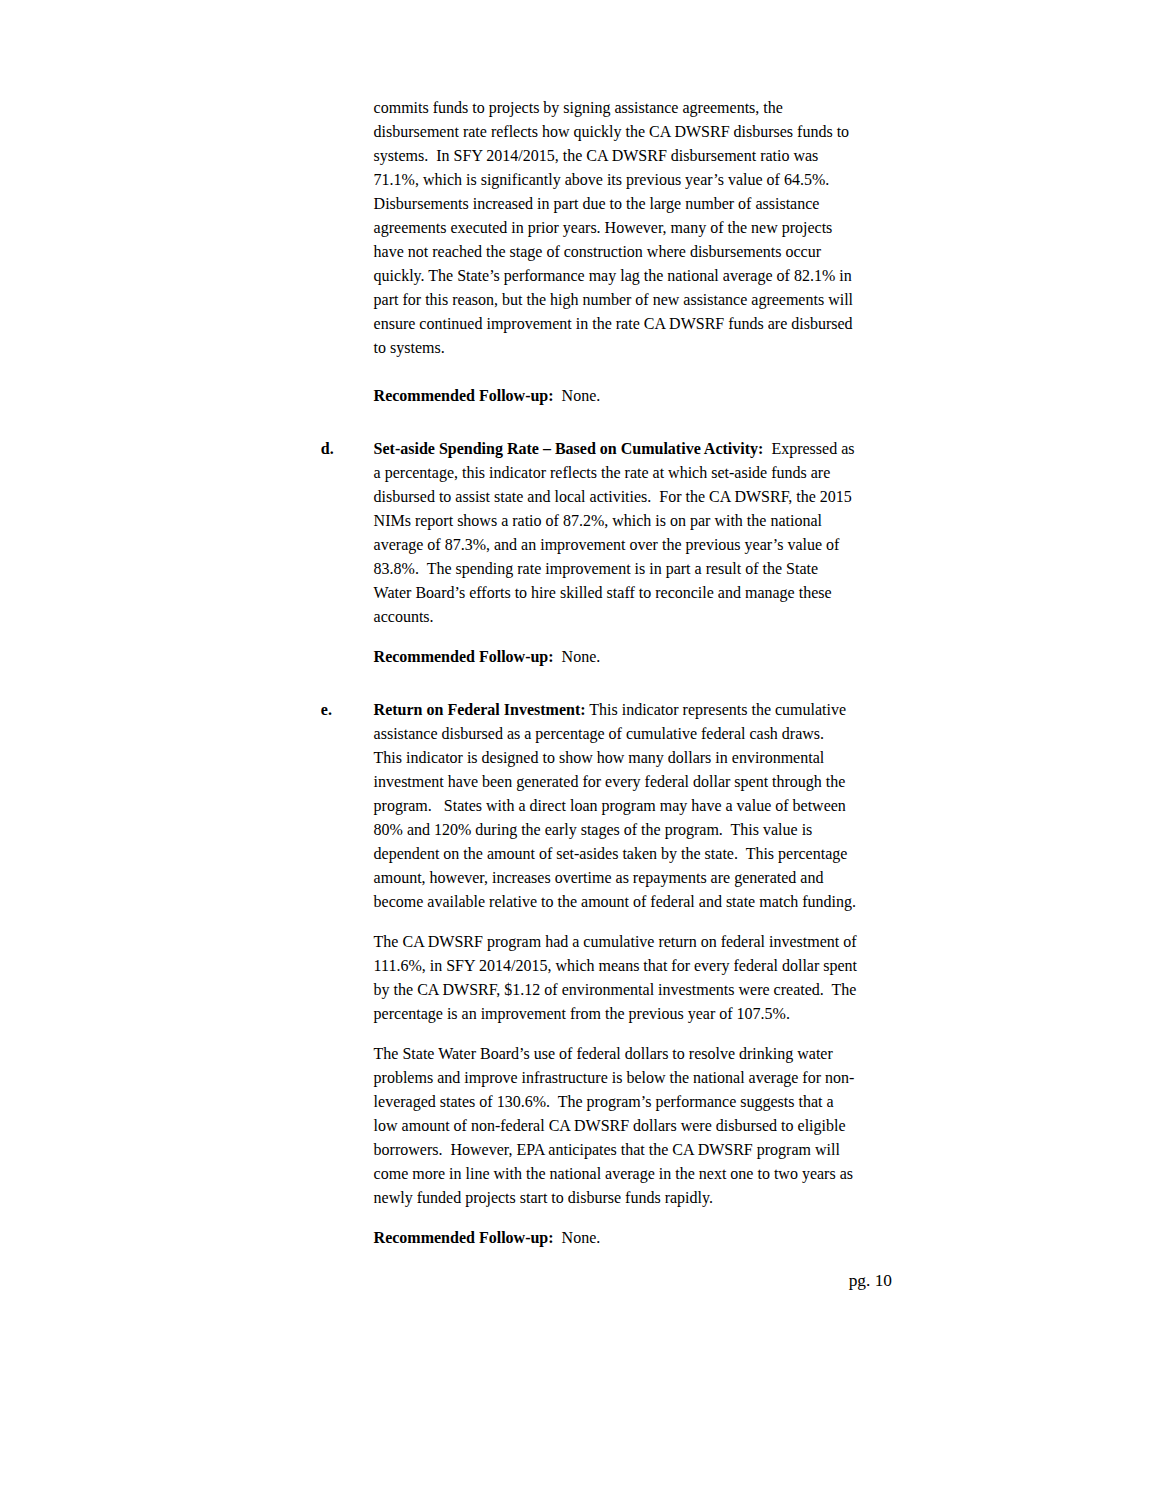commits funds to projects by signing assistance agreements, the disbursement rate reflects how quickly the CA DWSRF disburses funds to systems. In SFY 2014/2015, the CA DWSRF disbursement ratio was 71.1%, which is significantly above its previous year’s value of 64.5%. Disbursements increased in part due to the large number of assistance agreements executed in prior years. However, many of the new projects have not reached the stage of construction where disbursements occur quickly. The State’s performance may lag the national average of 82.1% in part for this reason, but the high number of new assistance agreements will ensure continued improvement in the rate CA DWSRF funds are disbursed to systems.
Recommended Follow-up: None.
d.
Set-aside Spending Rate – Based on Cumulative Activity: Expressed as a percentage, this indicator reflects the rate at which set-aside funds are disbursed to assist state and local activities. For the CA DWSRF, the 2015 NIMs report shows a ratio of 87.2%, which is on par with the national average of 87.3%, and an improvement over the previous year’s value of 83.8%. The spending rate improvement is in part a result of the State Water Board’s efforts to hire skilled staff to reconcile and manage these accounts.
Recommended Follow-up: None.
e.
Return on Federal Investment: This indicator represents the cumulative assistance disbursed as a percentage of cumulative federal cash draws. This indicator is designed to show how many dollars in environmental investment have been generated for every federal dollar spent through the program. States with a direct loan program may have a value of between 80% and 120% during the early stages of the program. This value is dependent on the amount of set-asides taken by the state. This percentage amount, however, increases overtime as repayments are generated and become available relative to the amount of federal and state match funding.
The CA DWSRF program had a cumulative return on federal investment of 111.6%, in SFY 2014/2015, which means that for every federal dollar spent by the CA DWSRF, $1.12 of environmental investments were created. The percentage is an improvement from the previous year of 107.5%.
The State Water Board’s use of federal dollars to resolve drinking water problems and improve infrastructure is below the national average for non-leveraged states of 130.6%. The program’s performance suggests that a low amount of non-federal CA DWSRF dollars were disbursed to eligible borrowers. However, EPA anticipates that the CA DWSRF program will come more in line with the national average in the next one to two years as newly funded projects start to disburse funds rapidly.
Recommended Follow-up: None.
pg. 10